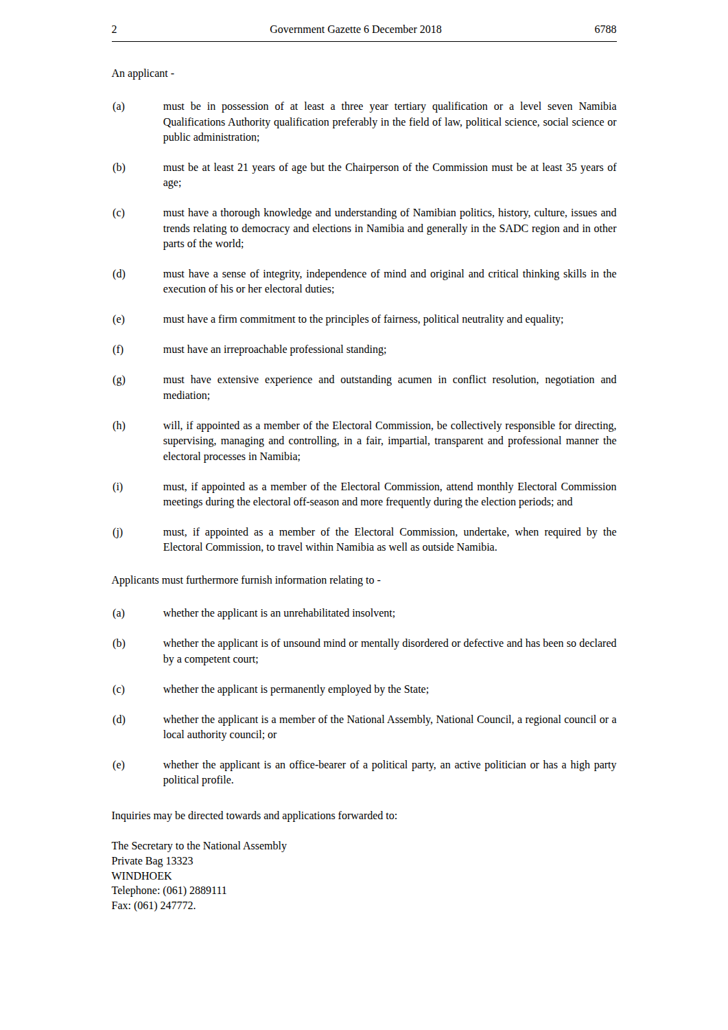2 Government Gazette 6 December 2018 6788
An applicant -
(a) must be in possession of at least a three year tertiary qualification or a level seven Namibia Qualifications Authority qualification preferably in the field of law, political science, social science or public administration;
(b) must be at least 21 years of age but the Chairperson of the Commission must be at least 35 years of age;
(c) must have a thorough knowledge and understanding of Namibian politics, history, culture, issues and trends relating to democracy and elections in Namibia and generally in the SADC region and in other parts of the world;
(d) must have a sense of integrity, independence of mind and original and critical thinking skills in the execution of his or her electoral duties;
(e) must have a firm commitment to the principles of fairness, political neutrality and equality;
(f) must have an irreproachable professional standing;
(g) must have extensive experience and outstanding acumen in conflict resolution, negotiation and mediation;
(h) will, if appointed as a member of the Electoral Commission, be collectively responsible for directing, supervising, managing and controlling, in a fair, impartial, transparent and professional manner the electoral processes in Namibia;
(i) must, if appointed as a member of the Electoral Commission, attend monthly Electoral Commission meetings during the electoral off-season and more frequently during the election periods; and
(j) must, if appointed as a member of the Electoral Commission, undertake, when required by the Electoral Commission, to travel within Namibia as well as outside Namibia.
Applicants must furthermore furnish information relating to -
(a) whether the applicant is an unrehabilitated insolvent;
(b) whether the applicant is of unsound mind or mentally disordered or defective and has been so declared by a competent court;
(c) whether the applicant is permanently employed by the State;
(d) whether the applicant is a member of the National Assembly, National Council, a regional council or a local authority council; or
(e) whether the applicant is an office-bearer of a political party, an active politician or has a high party political profile.
Inquiries may be directed towards and applications forwarded to:
The Secretary to the National Assembly
Private Bag 13323
WINDHOEK
Telephone: (061) 2889111
Fax: (061) 247772.